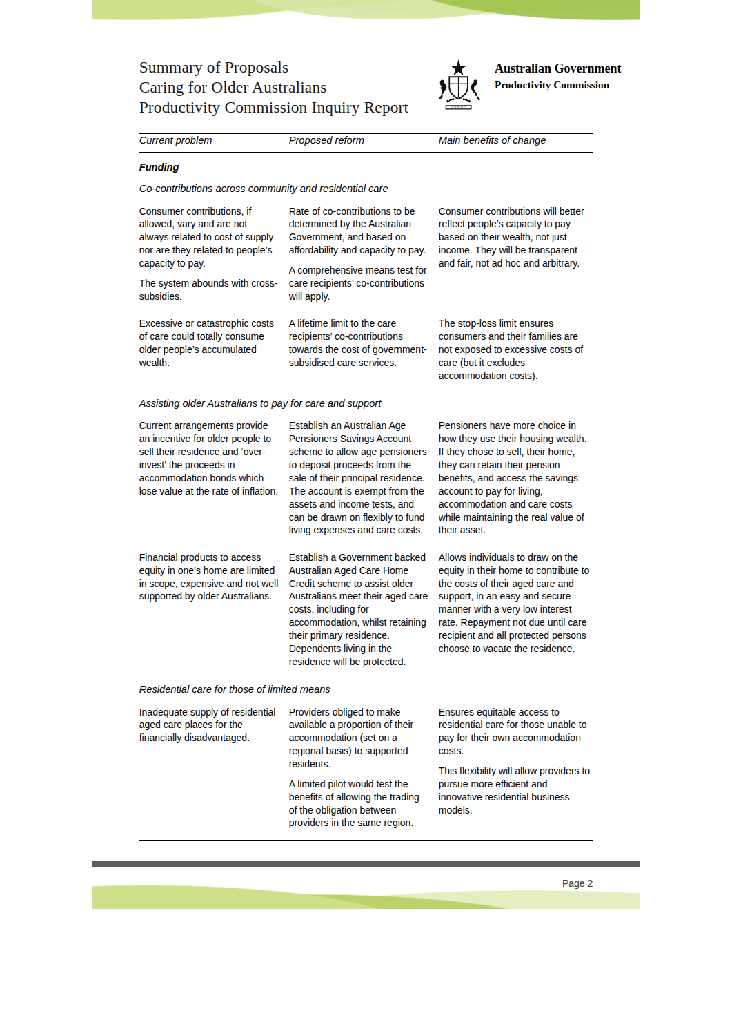Summary of Proposals
Caring for Older Australians
Productivity Commission Inquiry Report
AUSTRALIA
Australian Government
Productivity Commission
| Current problem | Proposed reform | Main benefits of change |
| --- | --- | --- |
| Funding |
| Co-contributions across community and residential care |
| Consumer contributions, if allowed, vary and are not always related to cost of supply nor are they related to people’s capacity to pay. The system abounds with cross-subsidies. | Rate of co-contributions to be determined by the Australian Government, and based on affordability and capacity to pay. A comprehensive means test for care recipients’ co-contributions will apply. | Consumer contributions will better reflect people’s capacity to pay based on their wealth, not just income. They will be transparent and fair, not ad hoc and arbitrary. |
| Excessive or catastrophic costs of care could totally consume older people’s accumulated wealth. | A lifetime limit to the care recipients’ co-contributions towards the cost of government-subsidised care services. | The stop-loss limit ensures consumers and their families are not exposed to excessive costs of care (but it excludes accommodation costs). |
| Assisting older Australians to pay for care and support |
| Current arrangements provide an incentive for older people to sell their residence and ‘over-invest’ the proceeds in accommodation bonds which lose value at the rate of inflation. | Establish an Australian Age Pensioners Savings Account scheme to allow age pensioners to deposit proceeds from the sale of their principal residence. The account is exempt from the assets and income tests, and can be drawn on flexibly to fund living expenses and care costs. | Pensioners have more choice in how they use their housing wealth. If they chose to sell, their home, they can retain their pension benefits, and access the savings account to pay for living, accommodation and care costs while maintaining the real value of their asset. |
| Financial products to access equity in one’s home are limited in scope, expensive and not well supported by older Australians. | Establish a Government backed Australian Aged Care Home Credit scheme to assist older Australians meet their aged care costs, including for accommodation, whilst retaining their primary residence. Dependents living in the residence will be protected. | Allows individuals to draw on the equity in their home to contribute to the costs of their aged care and support, in an easy and secure manner with a very low interest rate. Repayment not due until care recipient and all protected persons choose to vacate the residence. |
| Residential care for those of limited means |
| Inadequate supply of residential aged care places for the financially disadvantaged. | Providers obliged to make available a proportion of their accommodation (set on a regional basis) to supported residents. A limited pilot would test the benefits of allowing the trading of the obligation between providers in the same region. | Ensures equitable access to residential care for those unable to pay for their own accommodation costs. This flexibility will allow providers to pursue more efficient and innovative residential business models. |
Page 2